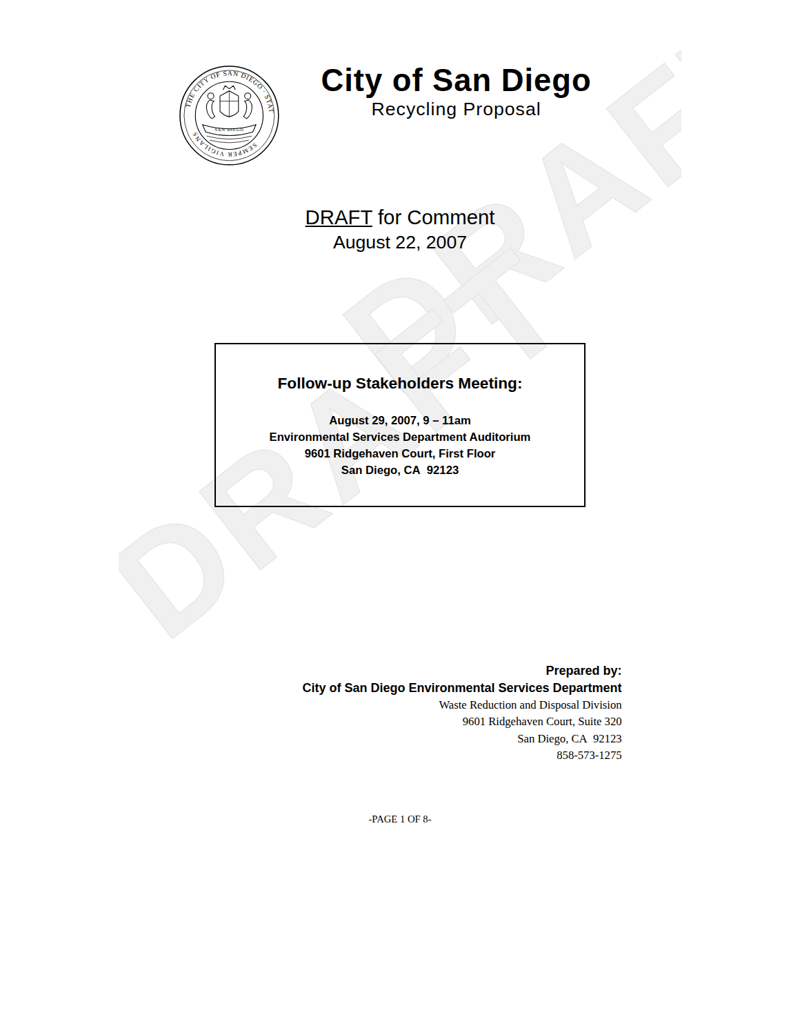DRAFT DRAFT
THE CITY OF SAN DIEGO · STATE OF CALIFORNIA SEMPER VIGILANS SAN DIEGO
City of San Diego
Recycling Proposal
DRAFT for Comment
August 22, 2007
Follow-up Stakeholders Meeting:
August 29, 2007, 9 – 11am
Environmental Services Department Auditorium
9601 Ridgehaven Court, First Floor
San Diego, CA 92123
Prepared by:
City of San Diego Environmental Services Department
Waste Reduction and Disposal Division
9601 Ridgehaven Court, Suite 320
San Diego, CA 92123
858-573-1275
-PAGE 1 OF 8-